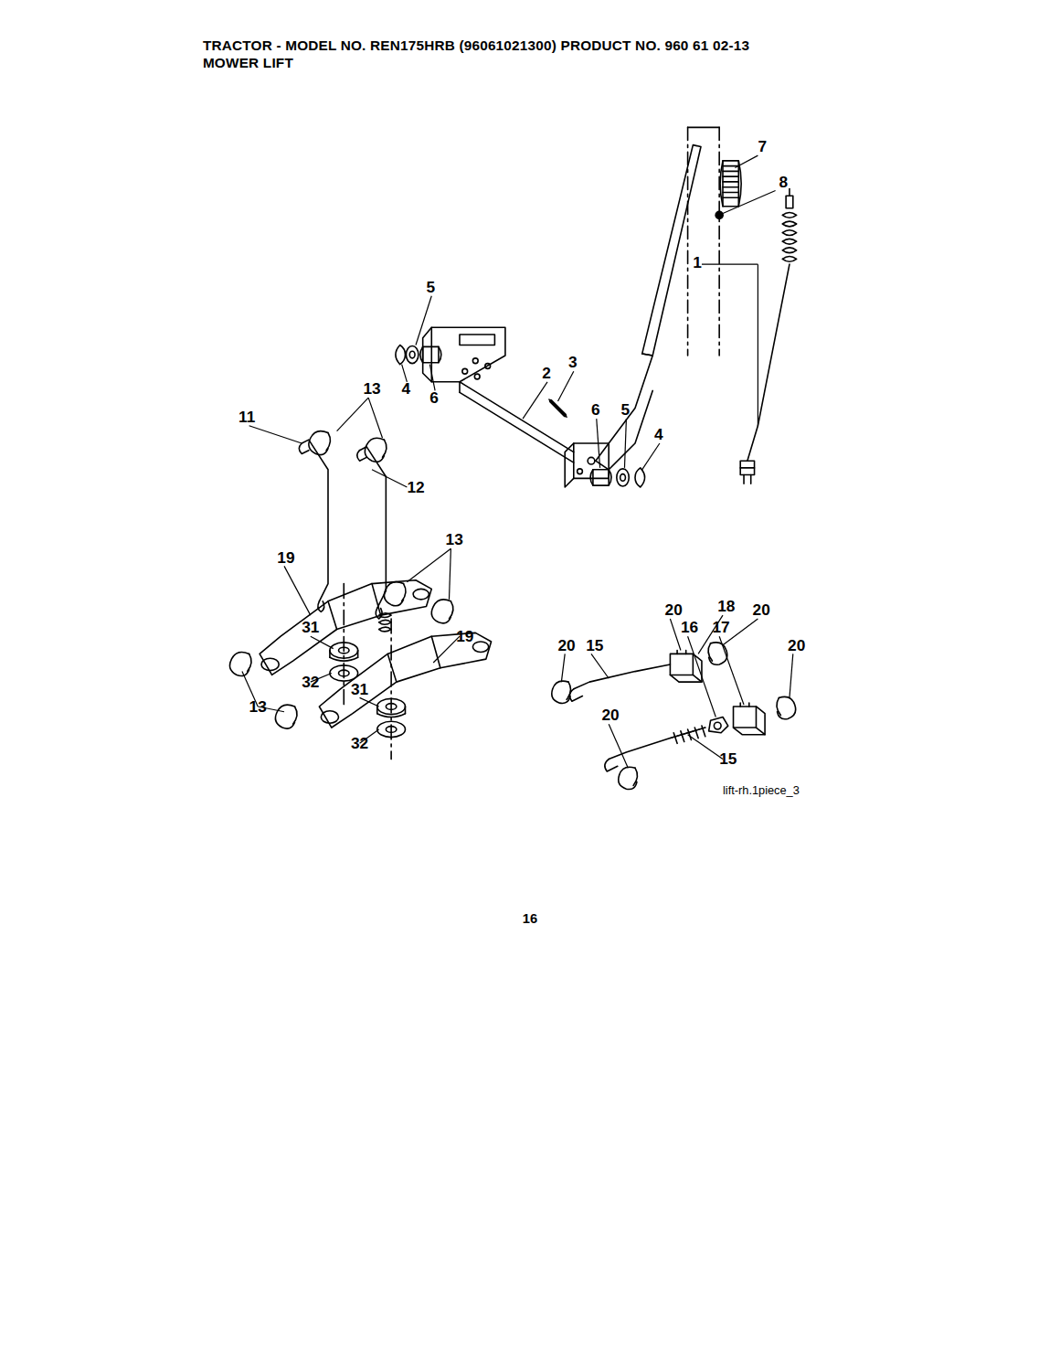TRACTOR - MODEL NO. REN175HRB (96061021300) PRODUCT NO. 960 61 02-13 MOWER LIFT
7 8 1 5 4 6 3 2 6 5 4 13 11 12 13 19 19 31 32 31 32 13 20 15 20 18 20 16 17 20 20 15 lift-rh.1piece_3
16